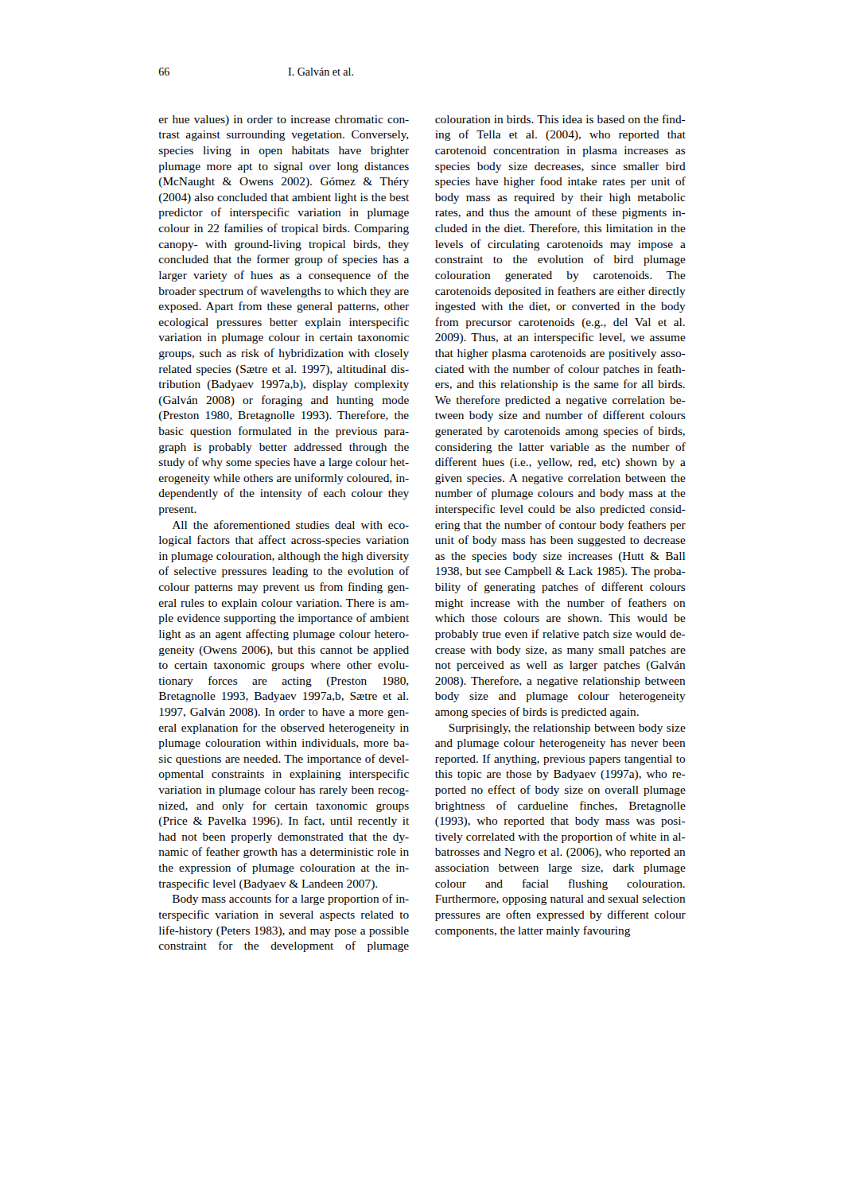66 I. Galván et al.
er hue values) in order to increase chromatic contrast against surrounding vegetation. Conversely, species living in open habitats have brighter plumage more apt to signal over long distances (McNaught & Owens 2002). Gómez & Théry (2004) also concluded that ambient light is the best predictor of interspecific variation in plumage colour in 22 families of tropical birds. Comparing canopy- with ground-living tropical birds, they concluded that the former group of species has a larger variety of hues as a consequence of the broader spectrum of wavelengths to which they are exposed. Apart from these general patterns, other ecological pressures better explain interspecific variation in plumage colour in certain taxonomic groups, such as risk of hybridization with closely related species (Sætre et al. 1997), altitudinal distribution (Badyaev 1997a,b), display complexity (Galván 2008) or foraging and hunting mode (Preston 1980, Bretagnolle 1993). Therefore, the basic question formulated in the previous paragraph is probably better addressed through the study of why some species have a large colour heterogeneity while others are uniformly coloured, independently of the intensity of each colour they present.
All the aforementioned studies deal with ecological factors that affect across-species variation in plumage colouration, although the high diversity of selective pressures leading to the evolution of colour patterns may prevent us from finding general rules to explain colour variation. There is ample evidence supporting the importance of ambient light as an agent affecting plumage colour heterogeneity (Owens 2006), but this cannot be applied to certain taxonomic groups where other evolutionary forces are acting (Preston 1980, Bretagnolle 1993, Badyaev 1997a,b, Sætre et al. 1997, Galván 2008). In order to have a more general explanation for the observed heterogeneity in plumage colouration within individuals, more basic questions are needed. The importance of developmental constraints in explaining interspecific variation in plumage colour has rarely been recognized, and only for certain taxonomic groups (Price & Pavelka 1996). In fact, until recently it had not been properly demonstrated that the dynamic of feather growth has a deterministic role in the expression of plumage colouration at the intraspecific level (Badyaev & Landeen 2007).
Body mass accounts for a large proportion of interspecific variation in several aspects related to life-history (Peters 1983), and may pose a possible constraint for the development of plumage colouration in birds. This idea is based on the finding of Tella et al. (2004), who reported that carotenoid concentration in plasma increases as species body size decreases, since smaller bird species have higher food intake rates per unit of body mass as required by their high metabolic rates, and thus the amount of these pigments included in the diet. Therefore, this limitation in the levels of circulating carotenoids may impose a constraint to the evolution of bird plumage colouration generated by carotenoids. The carotenoids deposited in feathers are either directly ingested with the diet, or converted in the body from precursor carotenoids (e.g., del Val et al. 2009). Thus, at an interspecific level, we assume that higher plasma carotenoids are positively associated with the number of colour patches in feathers, and this relationship is the same for all birds. We therefore predicted a negative correlation between body size and number of different colours generated by carotenoids among species of birds, considering the latter variable as the number of different hues (i.e., yellow, red, etc) shown by a given species. A negative correlation between the number of plumage colours and body mass at the interspecific level could be also predicted considering that the number of contour body feathers per unit of body mass has been suggested to decrease as the species body size increases (Hutt & Ball 1938, but see Campbell & Lack 1985). The probability of generating patches of different colours might increase with the number of feathers on which those colours are shown. This would be probably true even if relative patch size would decrease with body size, as many small patches are not perceived as well as larger patches (Galván 2008). Therefore, a negative relationship between body size and plumage colour heterogeneity among species of birds is predicted again.
Surprisingly, the relationship between body size and plumage colour heterogeneity has never been reported. If anything, previous papers tangential to this topic are those by Badyaev (1997a), who reported no effect of body size on overall plumage brightness of cardueline finches, Bretagnolle (1993), who reported that body mass was positively correlated with the proportion of white in albatrosses and Negro et al. (2006), who reported an association between large size, dark plumage colour and facial flushing colouration. Furthermore, opposing natural and sexual selection pressures are often expressed by different colour components, the latter mainly favouring